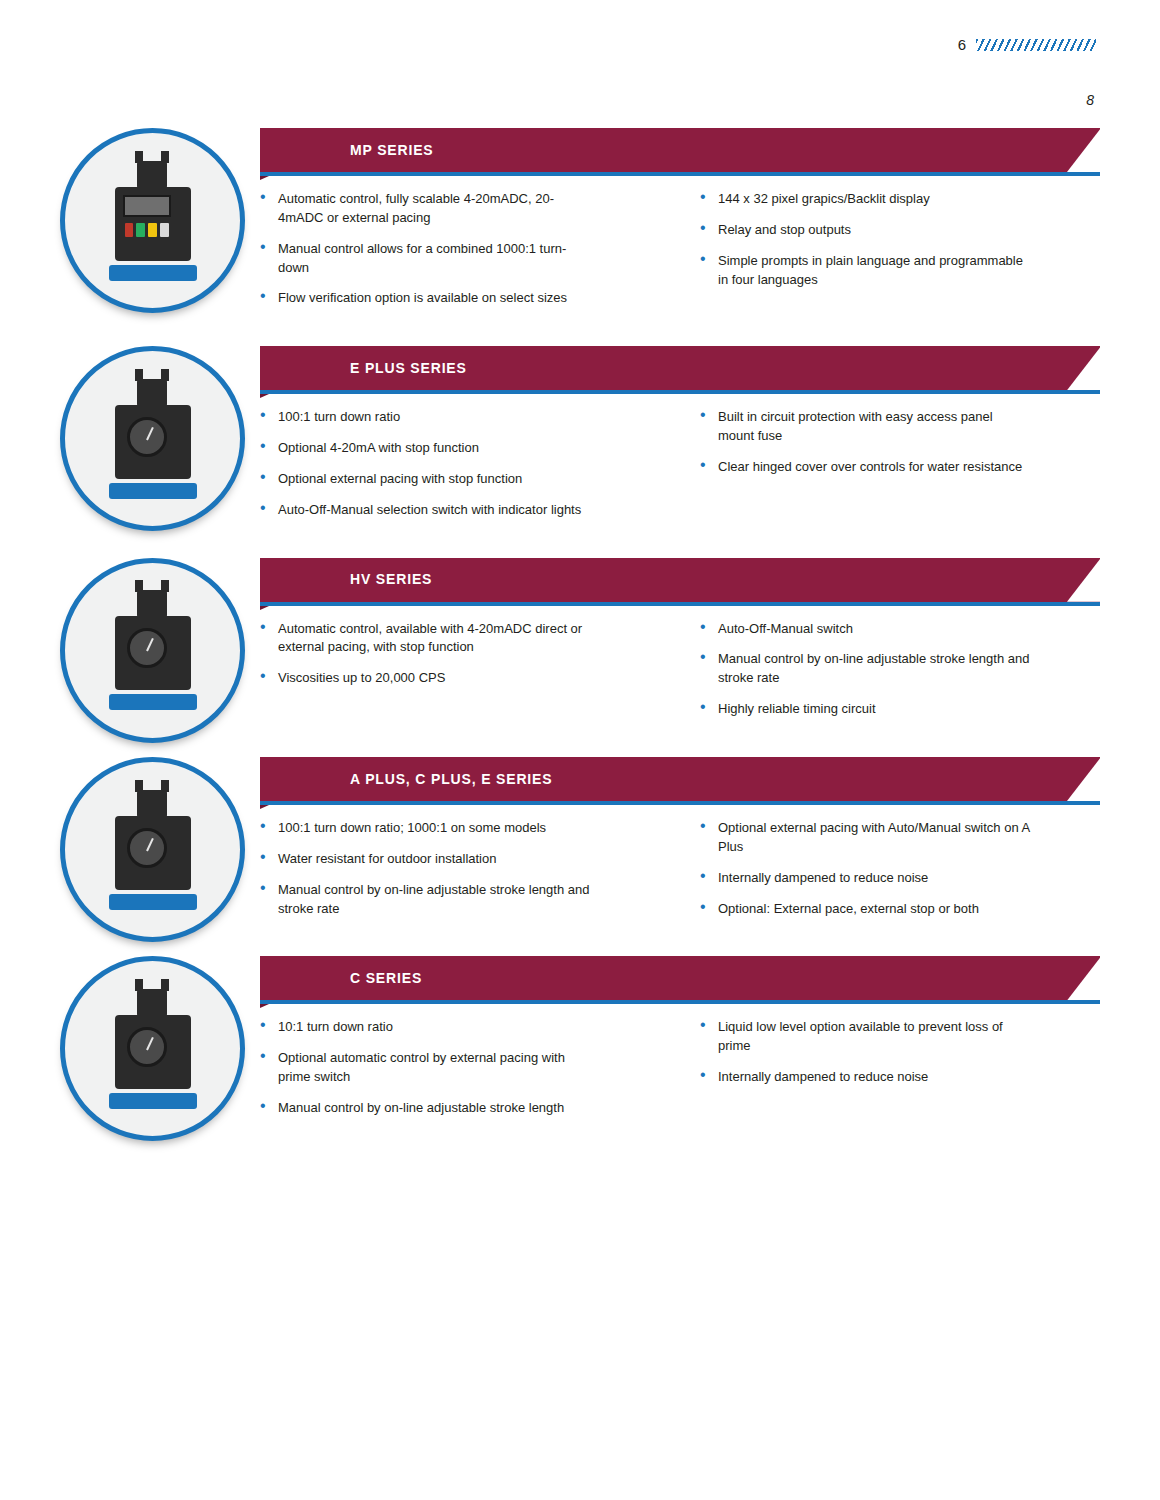6
8
MP SERIES
Automatic control, fully scalable 4-20mADC, 20-4mADC or external pacing
Manual control allows for a combined 1000:1 turn-down
Flow verification option is available on select sizes
144 x 32 pixel grapics/Backlit display
Relay and stop outputs
Simple prompts in plain language and programmable in four languages
E PLUS SERIES
100:1 turn down ratio
Optional 4-20mA with stop function
Optional external pacing with stop function
Auto-Off-Manual selection switch with indicator lights
Built in circuit protection with easy access panel mount fuse
Clear hinged cover over controls for water resistance
HV SERIES
Automatic control, available with 4-20mADC direct or external pacing, with stop function
Viscosities up to 20,000 CPS
Auto-Off-Manual switch
Manual control by on-line adjustable stroke length and stroke rate
Highly reliable timing circuit
A PLUS, C PLUS, E SERIES
100:1 turn down ratio; 1000:1 on some models
Water resistant for outdoor installation
Manual control by on-line adjustable stroke length and stroke rate
Optional external pacing with Auto/Manual switch on A Plus
Internally dampened to reduce noise
Optional: External pace, external stop or both
C SERIES
10:1 turn down ratio
Optional automatic control by external pacing with prime switch
Manual control by on-line adjustable stroke length
Liquid low level option available to prevent loss of prime
Internally dampened to reduce noise